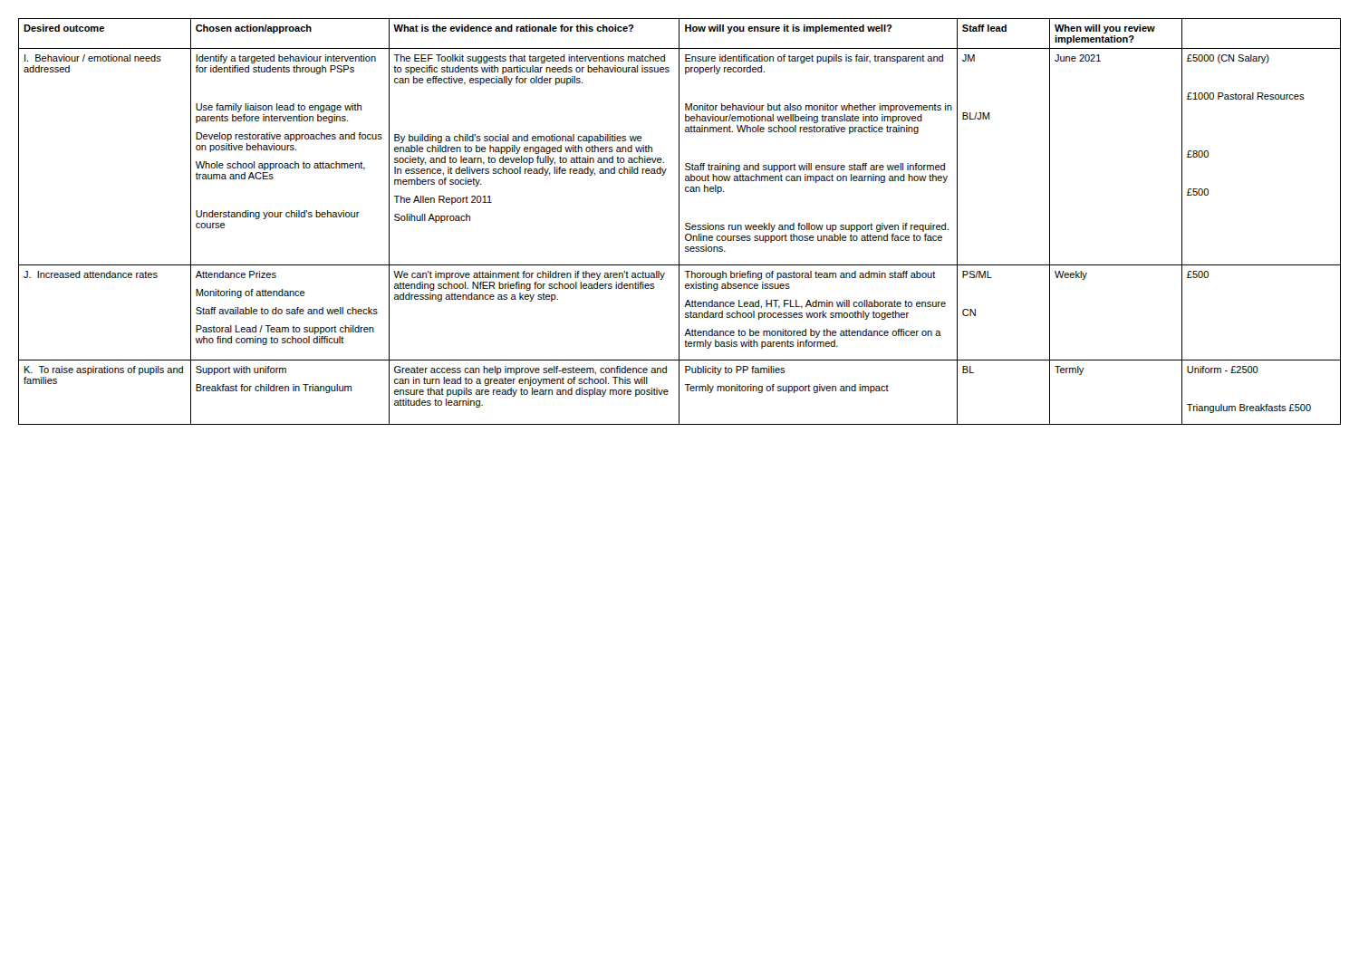| Desired outcome | Chosen action/approach | What is the evidence and rationale for this choice? | How will you ensure it is implemented well? | Staff lead | When will you review implementation? | |
| --- | --- | --- | --- | --- | --- | --- |
| I. Behaviour / emotional needs addressed | Identify a targeted behaviour intervention for identified students through PSPs Use family liaison lead to engage with parents before intervention begins. Develop restorative approaches and focus on positive behaviours. Whole school approach to attachment, trauma and ACEs Understanding your child's behaviour course | The EEF Toolkit suggests that targeted interventions matched to specific students with particular needs or behavioural issues can be effective, especially for older pupils. By building a child's social and emotional capabilities we enable children to be happily engaged with others and with society, and to learn, to develop fully, to attain and to achieve. In essence, it delivers school ready, life ready, and child ready members of society. The Allen Report 2011 Solihull Approach | Ensure identification of target pupils is fair, transparent and properly recorded. Monitor behaviour but also monitor whether improvements in behaviour/emotional wellbeing translate into improved attainment. Whole school restorative practice training Staff training and support will ensure staff are well informed about how attachment can impact on learning and how they can help. Sessions run weekly and follow up support given if required. Online courses support those unable to attend face to face sessions. | JM BL/JM | June 2021 | £5000 (CN Salary) £1000 Pastoral Resources £800 £500 |
| J. Increased attendance rates | Attendance Prizes Monitoring of attendance Staff available to do safe and well checks Pastoral Lead / Team to support children who find coming to school difficult | We can't improve attainment for children if they aren't actually attending school. NfER briefing for school leaders identifies addressing attendance as a key step. | Thorough briefing of pastoral team and admin staff about existing absence issues Attendance Lead, HT, FLL, Admin will collaborate to ensure standard school processes work smoothly together Attendance to be monitored by the attendance officer on a termly basis with parents informed. | PS/ML CN | Weekly | £500 |
| K. To raise aspirations of pupils and families | Support with uniform Breakfast for children in Triangulum | Greater access can help improve self-esteem, confidence and can in turn lead to a greater enjoyment of school. This will ensure that pupils are ready to learn and display more positive attitudes to learning. | Publicity to PP families Termly monitoring of support given and impact | BL | Termly | Uniform - £2500 Triangulum Breakfasts £500 |